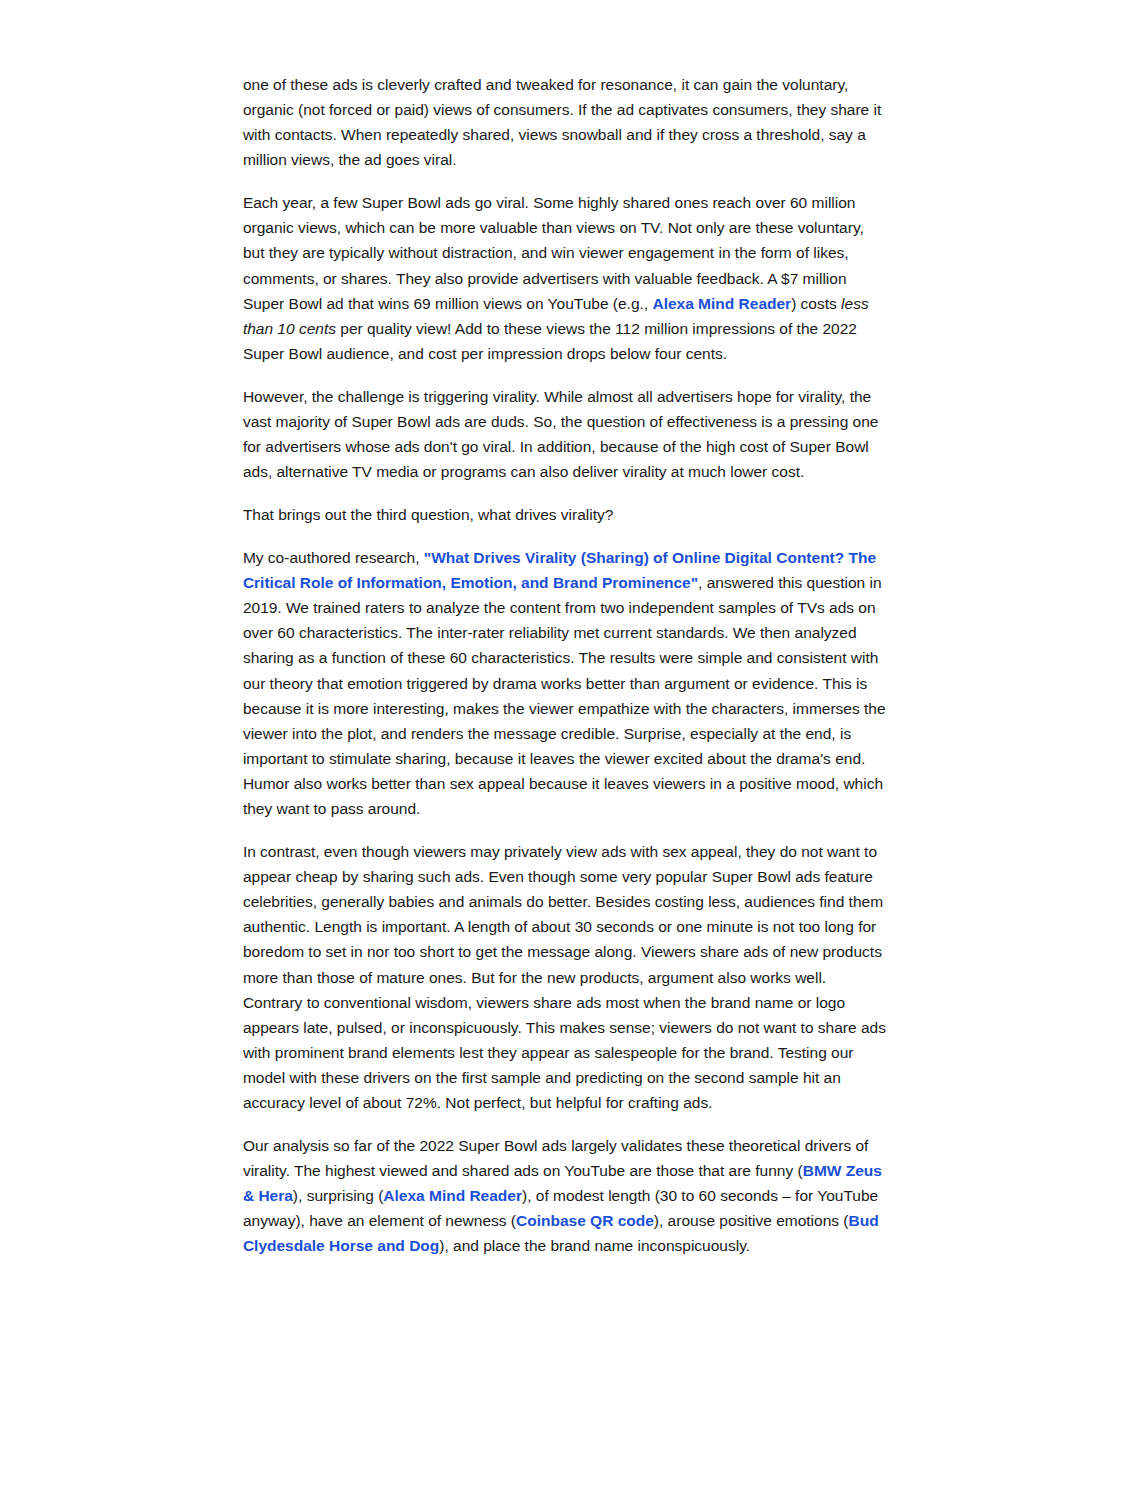one of these ads is cleverly crafted and tweaked for resonance, it can gain the voluntary, organic (not forced or paid) views of consumers. If the ad captivates consumers, they share it with contacts. When repeatedly shared, views snowball and if they cross a threshold, say a million views, the ad goes viral.
Each year, a few Super Bowl ads go viral. Some highly shared ones reach over 60 million organic views, which can be more valuable than views on TV. Not only are these voluntary, but they are typically without distraction, and win viewer engagement in the form of likes, comments, or shares. They also provide advertisers with valuable feedback. A $7 million Super Bowl ad that wins 69 million views on YouTube (e.g., Alexa Mind Reader) costs less than 10 cents per quality view! Add to these views the 112 million impressions of the 2022 Super Bowl audience, and cost per impression drops below four cents.
However, the challenge is triggering virality. While almost all advertisers hope for virality, the vast majority of Super Bowl ads are duds. So, the question of effectiveness is a pressing one for advertisers whose ads don't go viral. In addition, because of the high cost of Super Bowl ads, alternative TV media or programs can also deliver virality at much lower cost.
That brings out the third question, what drives virality?
My co-authored research, "What Drives Virality (Sharing) of Online Digital Content? The Critical Role of Information, Emotion, and Brand Prominence", answered this question in 2019. We trained raters to analyze the content from two independent samples of TVs ads on over 60 characteristics. The inter-rater reliability met current standards. We then analyzed sharing as a function of these 60 characteristics. The results were simple and consistent with our theory that emotion triggered by drama works better than argument or evidence. This is because it is more interesting, makes the viewer empathize with the characters, immerses the viewer into the plot, and renders the message credible. Surprise, especially at the end, is important to stimulate sharing, because it leaves the viewer excited about the drama's end. Humor also works better than sex appeal because it leaves viewers in a positive mood, which they want to pass around.
In contrast, even though viewers may privately view ads with sex appeal, they do not want to appear cheap by sharing such ads. Even though some very popular Super Bowl ads feature celebrities, generally babies and animals do better. Besides costing less, audiences find them authentic. Length is important. A length of about 30 seconds or one minute is not too long for boredom to set in nor too short to get the message along. Viewers share ads of new products more than those of mature ones. But for the new products, argument also works well. Contrary to conventional wisdom, viewers share ads most when the brand name or logo appears late, pulsed, or inconspicuously. This makes sense; viewers do not want to share ads with prominent brand elements lest they appear as salespeople for the brand. Testing our model with these drivers on the first sample and predicting on the second sample hit an accuracy level of about 72%. Not perfect, but helpful for crafting ads.
Our analysis so far of the 2022 Super Bowl ads largely validates these theoretical drivers of virality. The highest viewed and shared ads on YouTube are those that are funny (BMW Zeus & Hera), surprising (Alexa Mind Reader), of modest length (30 to 60 seconds – for YouTube anyway), have an element of newness (Coinbase QR code), arouse positive emotions (Bud Clydesdale Horse and Dog), and place the brand name inconspicuously.